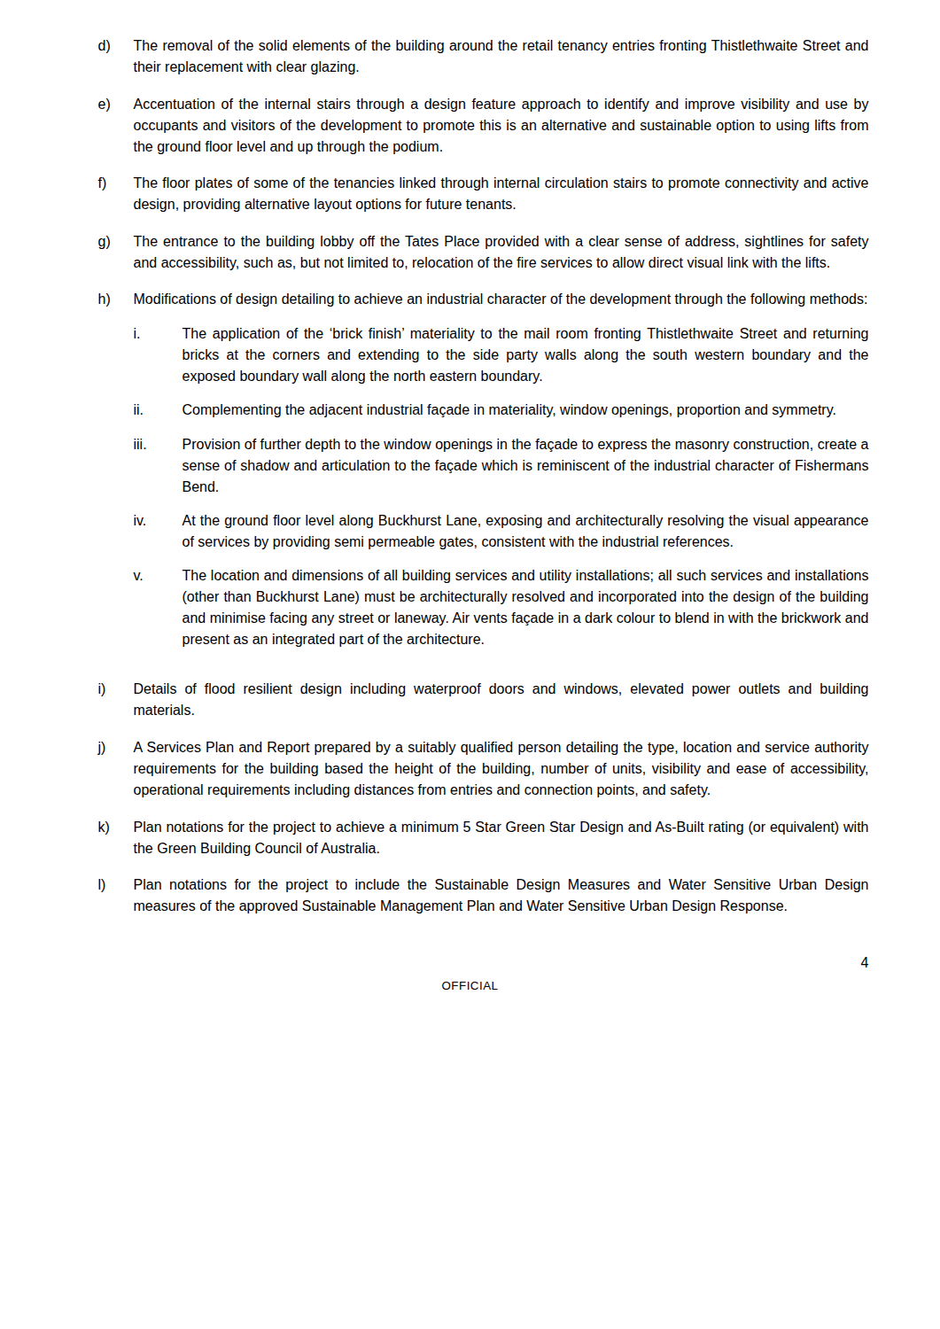d) The removal of the solid elements of the building around the retail tenancy entries fronting Thistlethwaite Street and their replacement with clear glazing.
e) Accentuation of the internal stairs through a design feature approach to identify and improve visibility and use by occupants and visitors of the development to promote this is an alternative and sustainable option to using lifts from the ground floor level and up through the podium.
f) The floor plates of some of the tenancies linked through internal circulation stairs to promote connectivity and active design, providing alternative layout options for future tenants.
g) The entrance to the building lobby off the Tates Place provided with a clear sense of address, sightlines for safety and accessibility, such as, but not limited to, relocation of the fire services to allow direct visual link with the lifts.
h) Modifications of design detailing to achieve an industrial character of the development through the following methods:
i. The application of the ‘brick finish’ materiality to the mail room fronting Thistlethwaite Street and returning bricks at the corners and extending to the side party walls along the south western boundary and the exposed boundary wall along the north eastern boundary.
ii. Complementing the adjacent industrial façade in materiality, window openings, proportion and symmetry.
iii. Provision of further depth to the window openings in the façade to express the masonry construction, create a sense of shadow and articulation to the façade which is reminiscent of the industrial character of Fishermans Bend.
iv. At the ground floor level along Buckhurst Lane, exposing and architecturally resolving the visual appearance of services by providing semi permeable gates, consistent with the industrial references.
v. The location and dimensions of all building services and utility installations; all such services and installations (other than Buckhurst Lane) must be architecturally resolved and incorporated into the design of the building and minimise facing any street or laneway. Air vents façade in a dark colour to blend in with the brickwork and present as an integrated part of the architecture.
i) Details of flood resilient design including waterproof doors and windows, elevated power outlets and building materials.
j) A Services Plan and Report prepared by a suitably qualified person detailing the type, location and service authority requirements for the building based the height of the building, number of units, visibility and ease of accessibility, operational requirements including distances from entries and connection points, and safety.
k) Plan notations for the project to achieve a minimum 5 Star Green Star Design and As-Built rating (or equivalent) with the Green Building Council of Australia.
l) Plan notations for the project to include the Sustainable Design Measures and Water Sensitive Urban Design measures of the approved Sustainable Management Plan and Water Sensitive Urban Design Response.
4
OFFICIAL